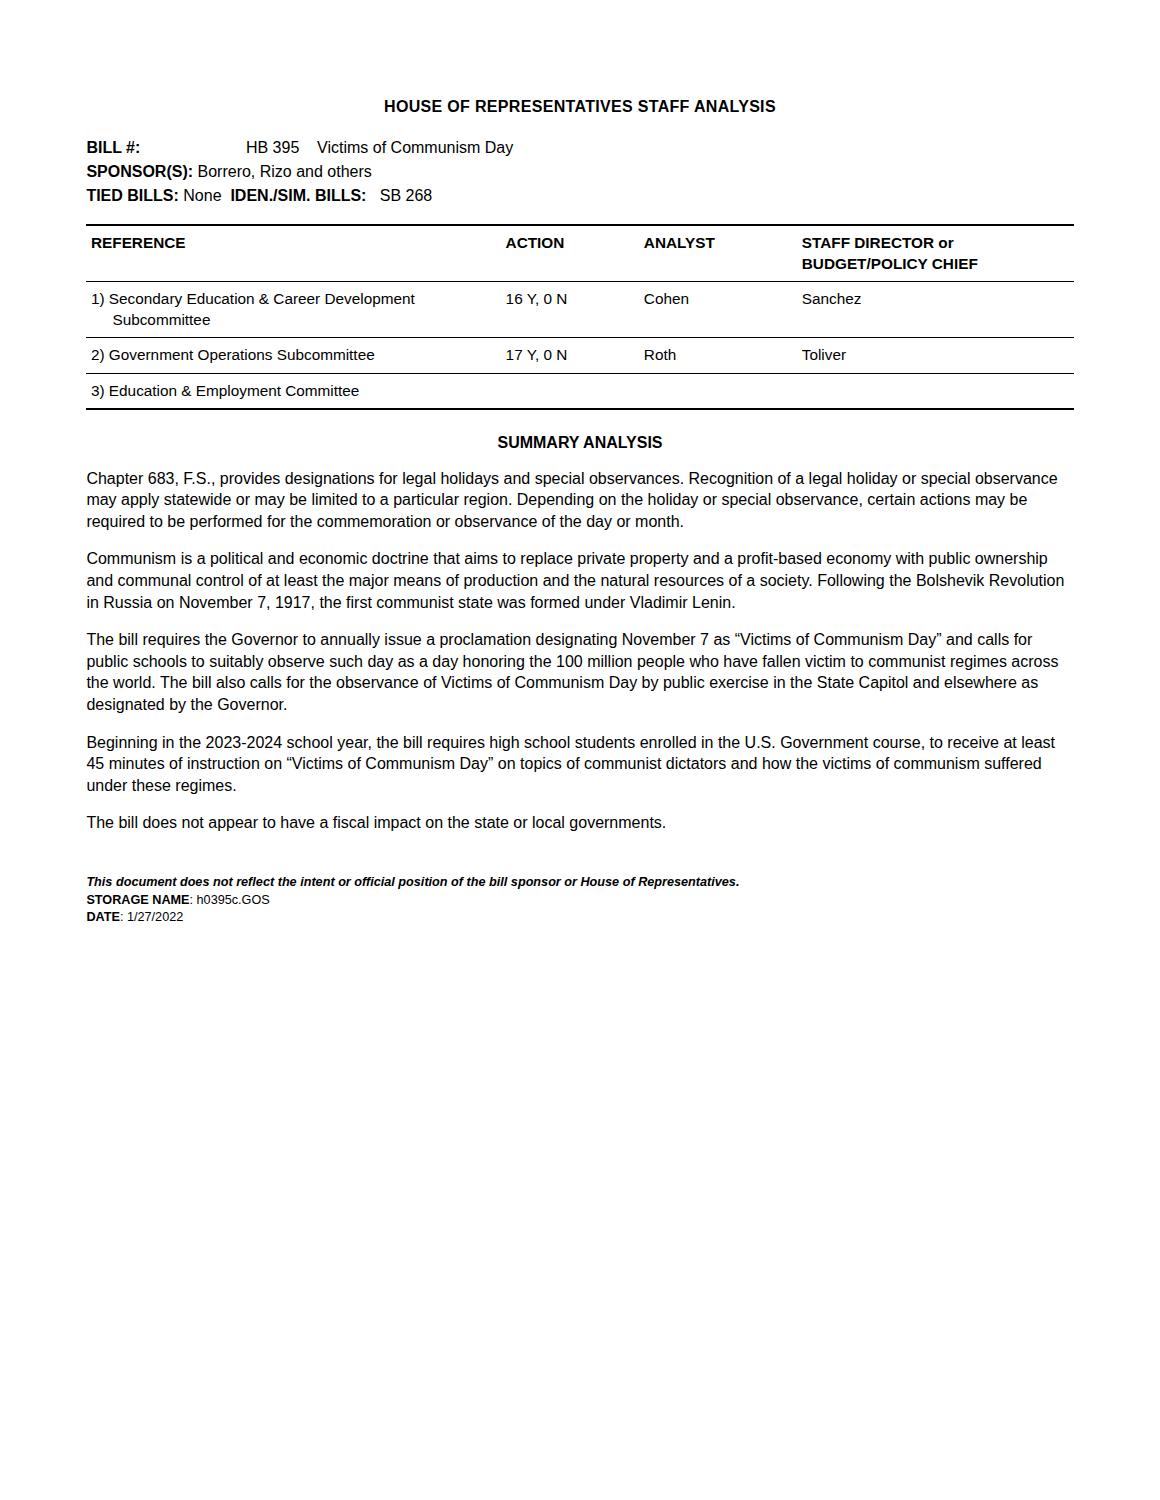HOUSE OF REPRESENTATIVES STAFF ANALYSIS
BILL #: HB 395 Victims of Communism Day
SPONSOR(S): Borrero, Rizo and others
TIED BILLS: None IDEN./SIM. BILLS: SB 268
| REFERENCE | ACTION | ANALYST | STAFF DIRECTOR or BUDGET/POLICY CHIEF |
| --- | --- | --- | --- |
| 1) Secondary Education & Career Development Subcommittee | 16 Y, 0 N | Cohen | Sanchez |
| 2) Government Operations Subcommittee | 17 Y, 0 N | Roth | Toliver |
| 3) Education & Employment Committee | | | |
SUMMARY ANALYSIS
Chapter 683, F.S., provides designations for legal holidays and special observances. Recognition of a legal holiday or special observance may apply statewide or may be limited to a particular region. Depending on the holiday or special observance, certain actions may be required to be performed for the commemoration or observance of the day or month.
Communism is a political and economic doctrine that aims to replace private property and a profit-based economy with public ownership and communal control of at least the major means of production and the natural resources of a society. Following the Bolshevik Revolution in Russia on November 7, 1917, the first communist state was formed under Vladimir Lenin.
The bill requires the Governor to annually issue a proclamation designating November 7 as “Victims of Communism Day” and calls for public schools to suitably observe such day as a day honoring the 100 million people who have fallen victim to communist regimes across the world. The bill also calls for the observance of Victims of Communism Day by public exercise in the State Capitol and elsewhere as designated by the Governor.
Beginning in the 2023-2024 school year, the bill requires high school students enrolled in the U.S. Government course, to receive at least 45 minutes of instruction on “Victims of Communism Day” on topics of communist dictators and how the victims of communism suffered under these regimes.
The bill does not appear to have a fiscal impact on the state or local governments.
This document does not reflect the intent or official position of the bill sponsor or House of Representatives.
STORAGE NAME: h0395c.GOS
DATE: 1/27/2022